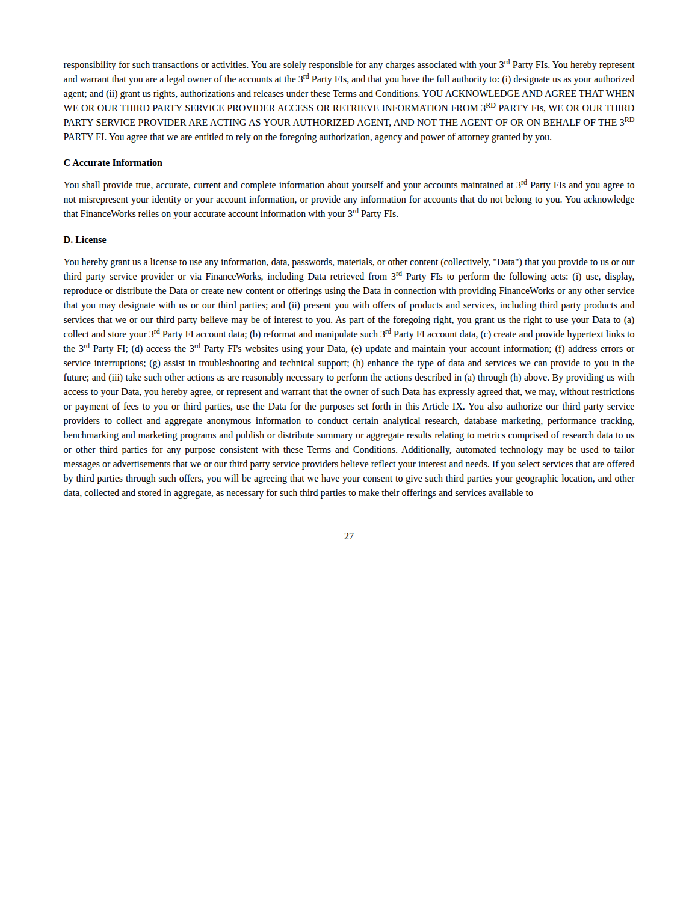responsibility for such transactions or activities. You are solely responsible for any charges associated with your 3rd Party FIs. You hereby represent and warrant that you are a legal owner of the accounts at the 3rd Party FIs, and that you have the full authority to: (i) designate us as your authorized agent; and (ii) grant us rights, authorizations and releases under these Terms and Conditions. YOU ACKNOWLEDGE AND AGREE THAT WHEN WE OR OUR THIRD PARTY SERVICE PROVIDER ACCESS OR RETRIEVE INFORMATION FROM 3RD PARTY FIs, WE OR OUR THIRD PARTY SERVICE PROVIDER ARE ACTING AS YOUR AUTHORIZED AGENT, AND NOT THE AGENT OF OR ON BEHALF OF THE 3RD PARTY FI. You agree that we are entitled to rely on the foregoing authorization, agency and power of attorney granted by you.
C Accurate Information
You shall provide true, accurate, current and complete information about yourself and your accounts maintained at 3rd Party FIs and you agree to not misrepresent your identity or your account information, or provide any information for accounts that do not belong to you. You acknowledge that FinanceWorks relies on your accurate account information with your 3rd Party FIs.
D. License
You hereby grant us a license to use any information, data, passwords, materials, or other content (collectively, "Data") that you provide to us or our third party service provider or via FinanceWorks, including Data retrieved from 3rd Party FIs to perform the following acts: (i) use, display, reproduce or distribute the Data or create new content or offerings using the Data in connection with providing FinanceWorks or any other service that you may designate with us or our third parties; and (ii) present you with offers of products and services, including third party products and services that we or our third party believe may be of interest to you. As part of the foregoing right, you grant us the right to use your Data to (a) collect and store your 3rd Party FI account data; (b) reformat and manipulate such 3rd Party FI account data, (c) create and provide hypertext links to the 3rd Party FI; (d) access the 3rd Party FI's websites using your Data, (e) update and maintain your account information; (f) address errors or service interruptions; (g) assist in troubleshooting and technical support; (h) enhance the type of data and services we can provide to you in the future; and (iii) take such other actions as are reasonably necessary to perform the actions described in (a) through (h) above. By providing us with access to your Data, you hereby agree, or represent and warrant that the owner of such Data has expressly agreed that, we may, without restrictions or payment of fees to you or third parties, use the Data for the purposes set forth in this Article IX. You also authorize our third party service providers to collect and aggregate anonymous information to conduct certain analytical research, database marketing, performance tracking, benchmarking and marketing programs and publish or distribute summary or aggregate results relating to metrics comprised of research data to us or other third parties for any purpose consistent with these Terms and Conditions. Additionally, automated technology may be used to tailor messages or advertisements that we or our third party service providers believe reflect your interest and needs. If you select services that are offered by third parties through such offers, you will be agreeing that we have your consent to give such third parties your geographic location, and other data, collected and stored in aggregate, as necessary for such third parties to make their offerings and services available to
27